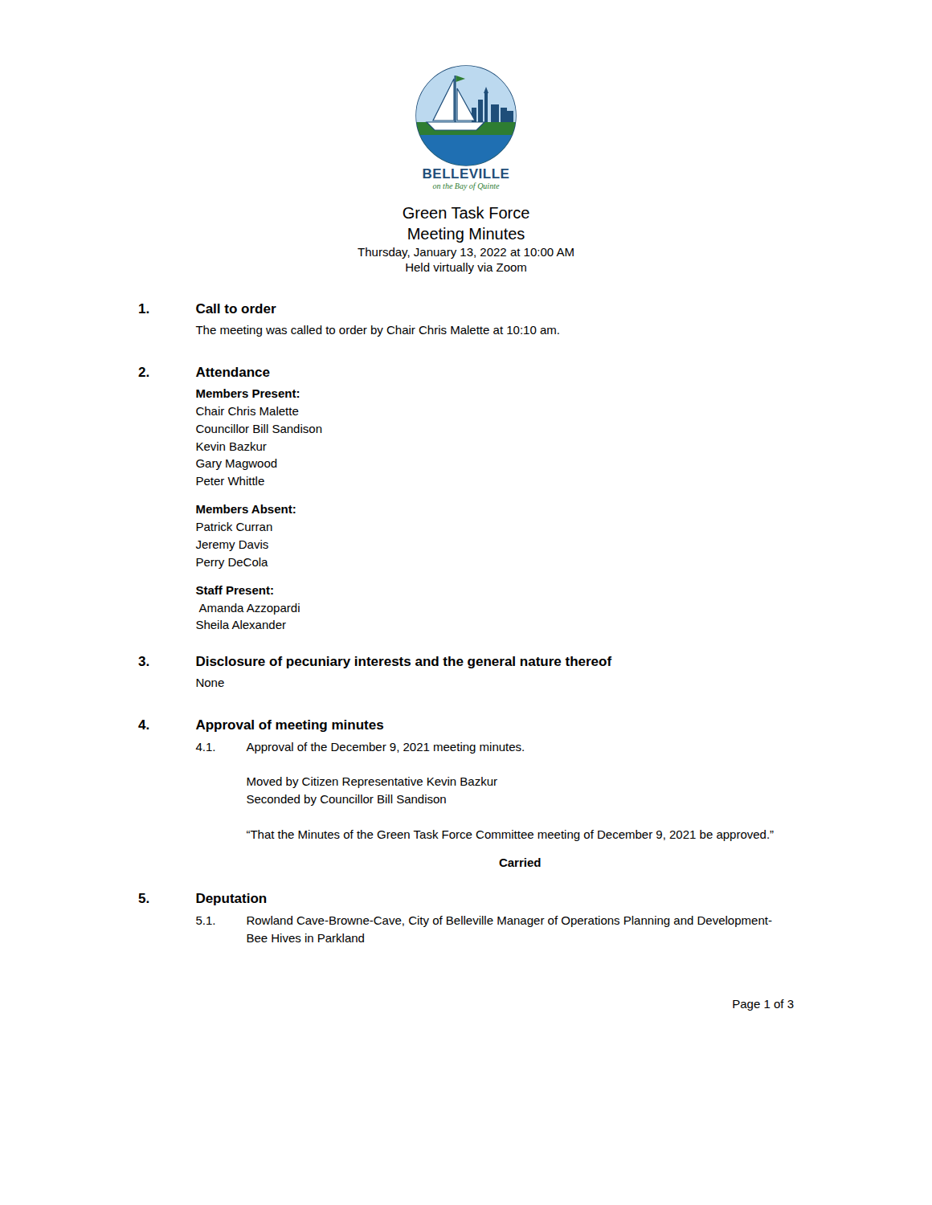BELLEVILLE on the Bay of Quinte
Green Task Force
Meeting Minutes
Thursday, January 13, 2022 at 10:00 AM
Held virtually via Zoom
1.
Call to order
The meeting was called to order by Chair Chris Malette at 10:10 am.
2.
Attendance
Members Present:
Chair Chris Malette
Councillor Bill Sandison
Kevin Bazkur
Gary Magwood
Peter Whittle
Members Absent:
Patrick Curran
Jeremy Davis
Perry DeCola
Staff Present:
Amanda Azzopardi
Sheila Alexander
3.
Disclosure of pecuniary interests and the general nature thereof
None
4.
Approval of meeting minutes
4.1.
Approval of the December 9, 2021 meeting minutes.
Moved by Citizen Representative Kevin Bazkur
Seconded by Councillor Bill Sandison
“That the Minutes of the Green Task Force Committee meeting of December 9, 2021 be approved.”
Carried
5.
Deputation
5.1.
Rowland Cave-Browne-Cave, City of Belleville Manager of Operations Planning and Development- Bee Hives in Parkland
Page 1 of 3